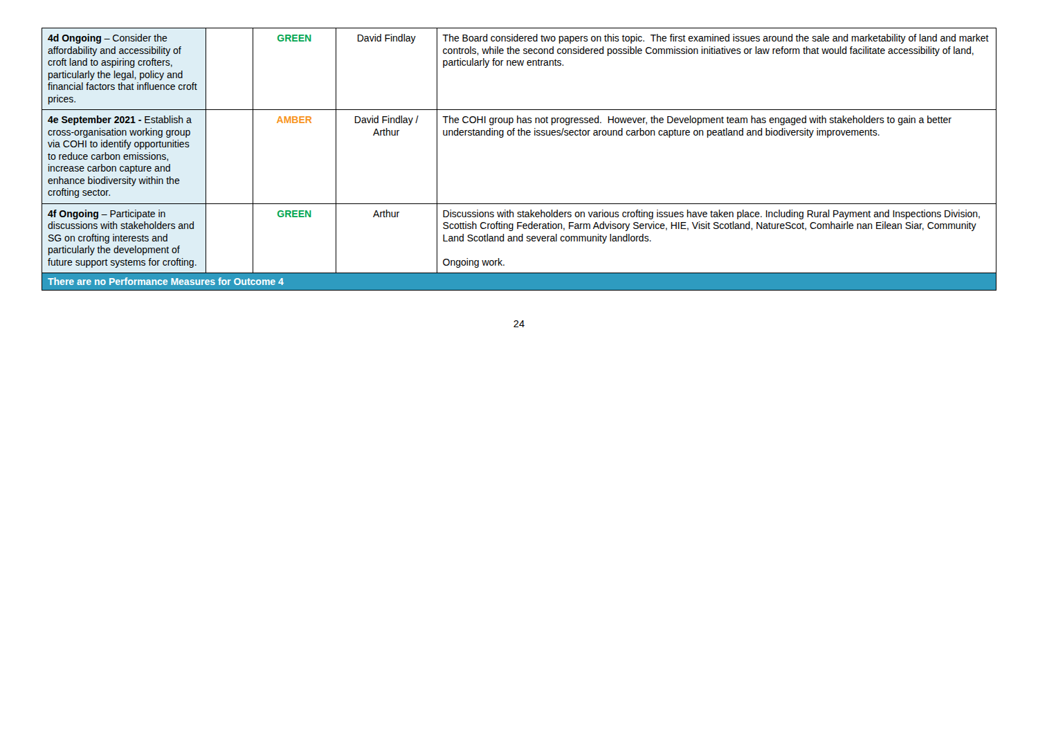| 4d Ongoing – Consider the affordability and accessibility of croft land to aspiring crofters, particularly the legal, policy and financial factors that influence croft prices. | | GREEN | David Findlay | The Board considered two papers on this topic. The first examined issues around the sale and marketability of land and market controls, while the second considered possible Commission initiatives or law reform that would facilitate accessibility of land, particularly for new entrants. |
| 4e September 2021 - Establish a cross-organisation working group via COHI to identify opportunities to reduce carbon emissions, increase carbon capture and enhance biodiversity within the crofting sector. | | AMBER | David Findlay / Arthur | The COHI group has not progressed. However, the Development team has engaged with stakeholders to gain a better understanding of the issues/sector around carbon capture on peatland and biodiversity improvements. |
| 4f Ongoing – Participate in discussions with stakeholders and SG on crofting interests and particularly the development of future support systems for crofting. | | GREEN | Arthur | Discussions with stakeholders on various crofting issues have taken place. Including Rural Payment and Inspections Division, Scottish Crofting Federation, Farm Advisory Service, HIE, Visit Scotland, NatureScot, Comhairle nan Eilean Siar, Community Land Scotland and several community landlords. Ongoing work. |
There are no Performance Measures for Outcome 4
24